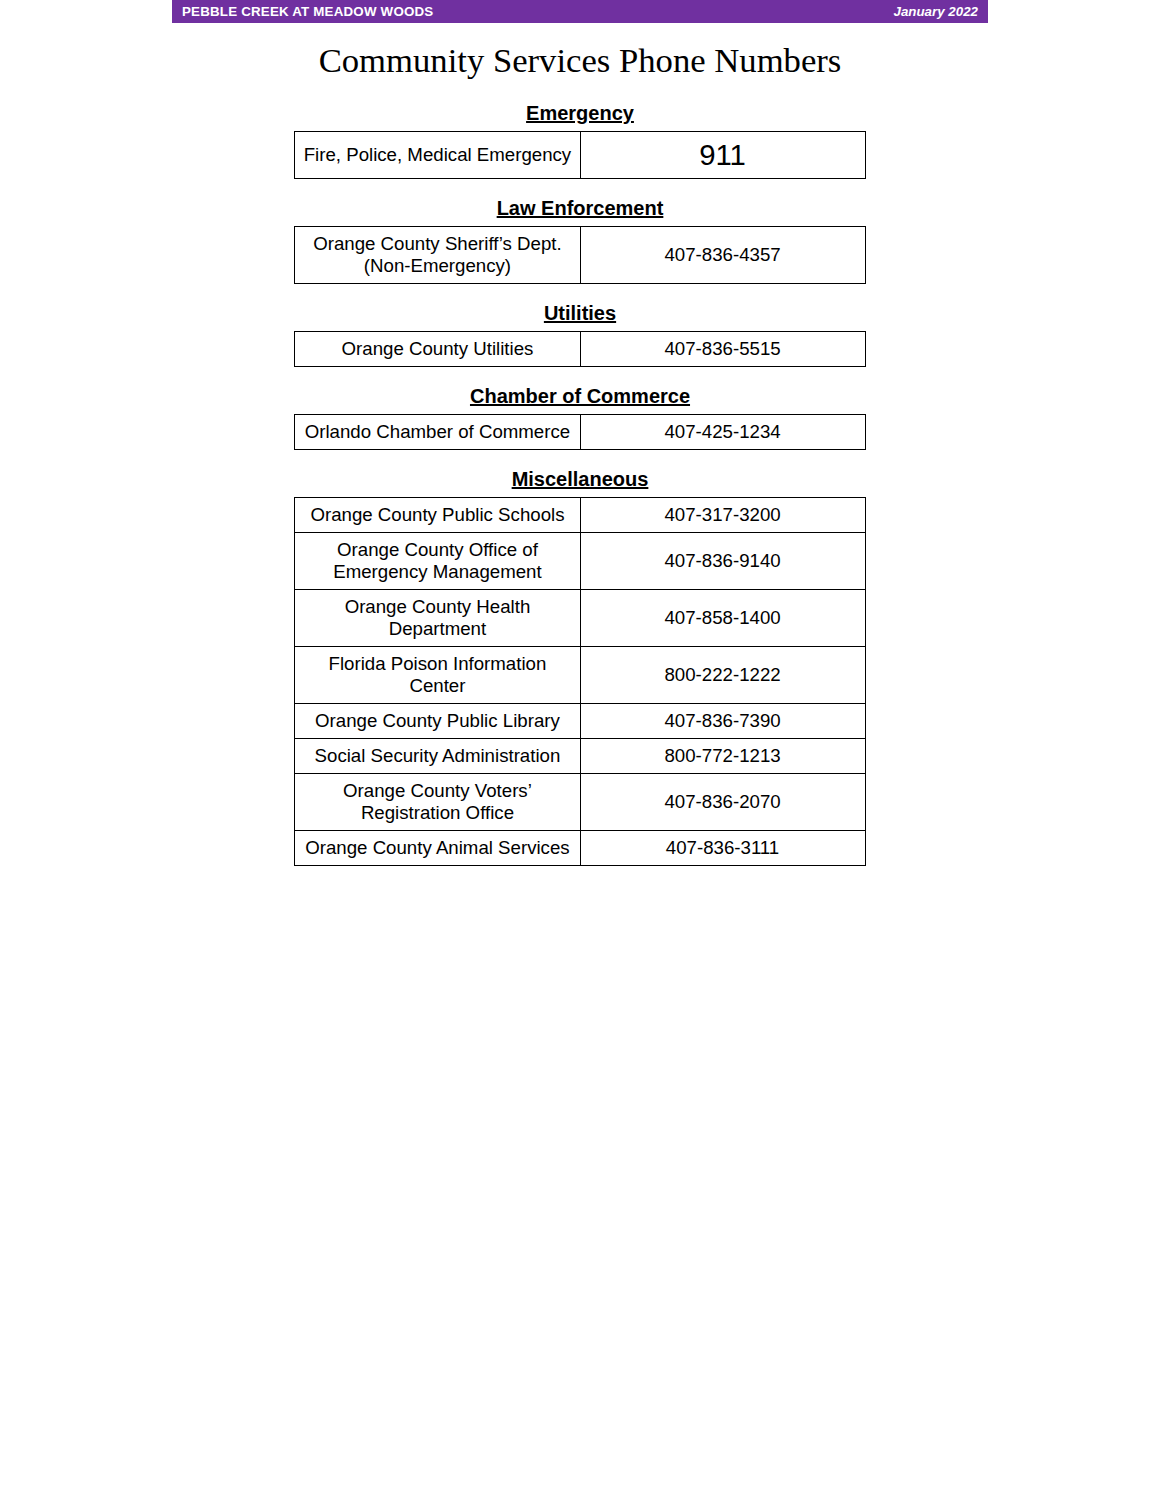PEBBLE CREEK AT MEADOW WOODS January 2022
Community Services Phone Numbers
Emergency
| Fire, Police, Medical Emergency | 911 |
Law Enforcement
| Orange County Sheriff’s Dept. (Non-Emergency) | 407-836-4357 |
Utilities
| Orange County Utilities | 407-836-5515 |
Chamber of Commerce
| Orlando Chamber of Commerce | 407-425-1234 |
Miscellaneous
| Orange County Public Schools | 407-317-3200 |
| Orange County Office of Emergency Management | 407-836-9140 |
| Orange County Health Department | 407-858-1400 |
| Florida Poison Information Center | 800-222-1222 |
| Orange County Public Library | 407-836-7390 |
| Social Security Administration | 800-772-1213 |
| Orange County Voters’ Registration Office | 407-836-2070 |
| Orange County Animal Services | 407-836-3111 |